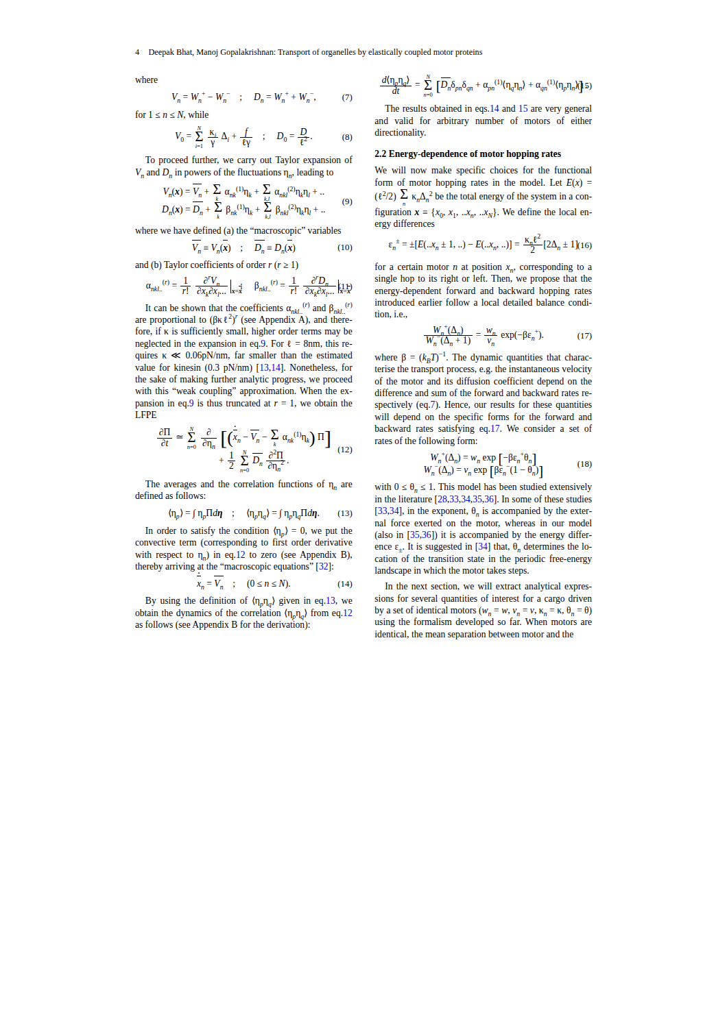4 Deepak Bhat, Manoj Gopalakrishnan: Transport of organelles by elastically coupled motor proteins
where
Vn = Wn+ − Wn− ; Dn = Wn+ + Wn−, (7)
for 1 ≤ n ≤ N, while
V0 = NΣi=1 κi γ Δi + fℓγ ; D0 = Dℓ2. (8)
To proceed further, we carry out Taylor expansion of Vn and Dn in powers of the fluctuations ηn, leading to
Vn(x) = Vn + Σk αnk(1)ηk + Σk,l αnkl(2)ηkηl + ..
Dn(x) = Dn + Σk βnk(1)ηk + Σk,l βnkl(2)ηkηl + .. (9)
where we have defined (a) the “macroscopic” variables
Vn ≡ Vn(x) ; Dn ≡ Dn(x) (10)
and (b) Taylor coefficients of order r (r ≥ 1)
αnkl..(r) = 1 r! ∂rVn∂xk∂xl... x=x ; βnkl..(r) = 1 r! ∂rDn∂xk∂xl... x=x. (11)
It can be shown that the coefficients αnkl..(r) and βnkl..(r) are proportional to (βκℓ2)r (see Appendix A), and therefore, if κ is sufficiently small, higher order terms may be neglected in the expansion in eq.9. For ℓ = 8nm, this requires κ ≪ 0.06pN/nm, far smaller than the estimated value for kinesin (0.3 pN/nm) [13,14]. Nonetheless, for the sake of making further analytic progress, we proceed with this “weak coupling” approximation. When the expansion in eq.9 is thus truncated at r = 1, we obtain the LFPE
∂Π∂t ≃ NΣn=0 ∂∂ηn [(xn − Vn − Σk αnk(1)ηk) Π]
+ 12 NΣn=0 Dn ∂2Π∂ηn2. (12)
The averages and the correlation functions of ηn are defined as follows:
⟨ηp⟩ = ∫ ηpΠdη ; ⟨ηpηq⟩ = ∫ ηpηqΠdη. (13)
In order to satisfy the condition ⟨ηp⟩ = 0, we put the convective term (corresponding to first order derivative with respect to ηn) in eq.12 to zero (see Appendix B), thereby arriving at the “macroscopic equations” [32]:
xn = Vn ; (0 ≤ n ≤ N). (14)
By using the definition of ⟨ηpηq⟩ given in eq.13, we obtain the dynamics of the correlation ⟨ηpηq⟩ from eq.12 as follows (see Appendix B for the derivation):
d⟨ηpηq⟩dt = NΣn=0 [Dnδpnδqn + αpn(1)⟨ηqηn⟩ + αqn(1)⟨ηpηn⟩] . (15)
The results obtained in eqs.14 and 15 are very general and valid for arbitrary number of motors of either directionality.
2.2 Energy-dependence of motor hopping rates
We will now make specific choices for the functional form of motor hopping rates in the model. Let E(x) = (ℓ2/2) Σn κnΔn2 be the total energy of the system in a configuration x ≡ {x0, x1, ..xn, ..xN}. We define the local energy differences
εn± = ±[E(..xn ± 1, ..) − E(..xn, ..)] = κnℓ22[2Δn ± 1] (16)
for a certain motor n at position xn, corresponding to a single hop to its right or left. Then, we propose that the energy-dependent forward and backward hopping rates introduced earlier follow a local detailed balance condition, i.e.,
Wn+(Δn) Wn−(Δn + 1) = wn vn exp(−βεn+). (17)
where β = (kBT)−1. The dynamic quantities that characterise the transport process, e.g. the instantaneous velocity of the motor and its diffusion coefficient depend on the difference and sum of the forward and backward rates respectively (eq.7). Hence, our results for these quantities will depend on the specific forms for the forward and backward rates satisfying eq.17. We consider a set of rates of the following form:
Wn+(Δn) = wn exp [−βεn+θn]
Wn−(Δn) = vn exp [βεn−(1 − θn)] (18)
with 0 ≤ θn ≤ 1. This model has been studied extensively in the literature [28,33,34,35,36]. In some of these studies [33,34], in the exponent, θn is accompanied by the external force exerted on the motor, whereas in our model (also in [35,36]) it is accompanied by the energy difference ε±. It is suggested in [34] that, θn determines the location of the transition state in the periodic free-energy landscape in which the motor takes steps.
In the next section, we will extract analytical expressions for several quantities of interest for a cargo driven by a set of identical motors (wn = w, vn = v, κn = κ, θn = θ) using the formalism developed so far. When motors are identical, the mean separation between motor and the